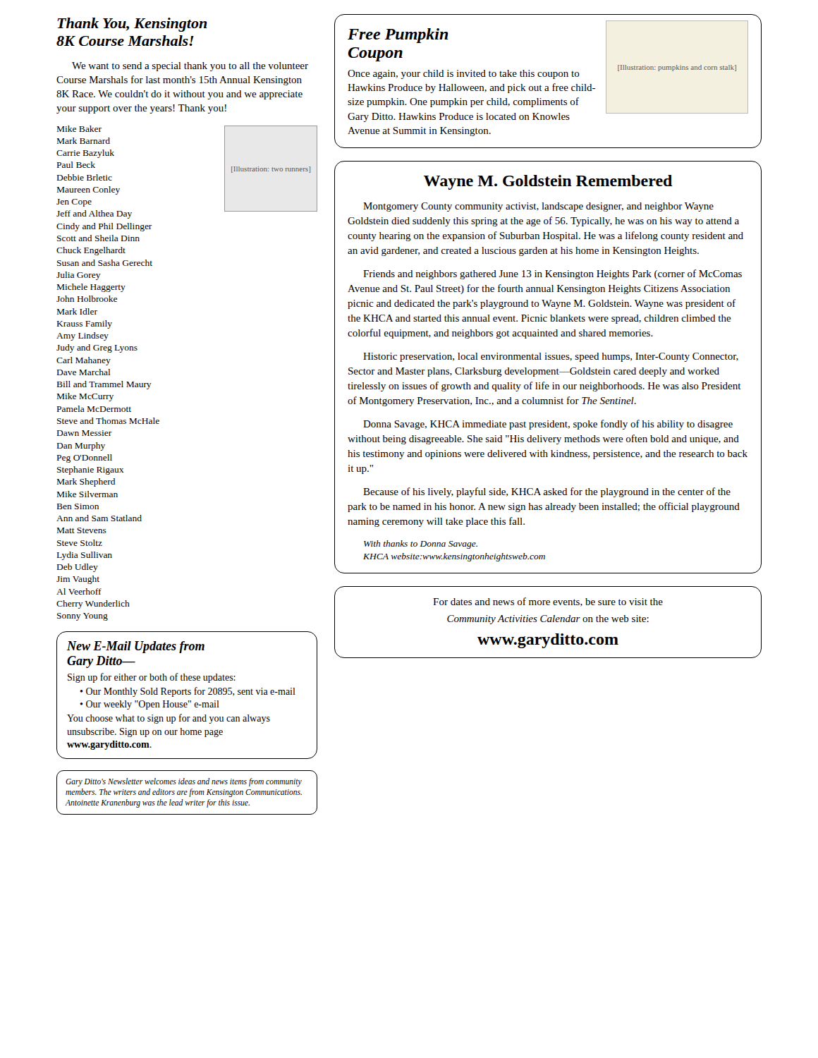Thank You, Kensington
8K Course Marshals!
We want to send a special thank you to all the volunteer Course Marshals for last month's 15th Annual Kensington 8K Race. We couldn't do it without you and we appreciate your support over the years! Thank you!
[Illustration: two runners]
Mike Baker
Mark Barnard
Carrie Bazyluk
Paul Beck
Debbie Brletic
Maureen Conley
Jen Cope
Jeff and Althea Day
Cindy and Phil Dellinger
Scott and Sheila Dinn
Chuck Engelhardt
Susan and Sasha Gerecht
Julia Gorey
Michele Haggerty
John Holbrooke
Mark Idler
Krauss Family
Amy Lindsey
Judy and Greg Lyons
Carl Mahaney
Dave Marchal
Bill and Trammel Maury
Mike McCurry
Pamela McDermott
Steve and Thomas McHale
Dawn Messier
Dan Murphy
Peg O'Donnell
Stephanie Rigaux
Mark Shepherd
Mike Silverman
Ben Simon
Ann and Sam Statland
Matt Stevens
Steve Stoltz
Lydia Sullivan
Deb Udley
Jim Vaught
Al Veerhoff
Cherry Wunderlich
Sonny Young
New E-Mail Updates from
Gary Ditto—
Sign up for either or both of these updates:
Our Monthly Sold Reports for 20895, sent via e-mail
Our weekly "Open House" e-mail
You choose what to sign up for and you can always unsubscribe. Sign up on our home page www.garyditto.com.
Gary Ditto's Newsletter welcomes ideas and news items from community members. The writers and editors are from Kensington Communications. Antoinette Kranenburg was the lead writer for this issue.
[Illustration: pumpkins and corn stalk]
Free Pumpkin
Coupon
Once again, your child is invited to take this coupon to Hawkins Produce by Halloween, and pick out a free child-size pumpkin. One pumpkin per child, compliments of Gary Ditto. Hawkins Produce is located on Knowles Avenue at Summit in Kensington.
Wayne M. Goldstein Remembered
Montgomery County community activist, landscape designer, and neighbor Wayne Goldstein died suddenly this spring at the age of 56. Typically, he was on his way to attend a county hearing on the expansion of Suburban Hospital. He was a lifelong county resident and an avid gardener, and created a luscious garden at his home in Kensington Heights.
Friends and neighbors gathered June 13 in Kensington Heights Park (corner of McComas Avenue and St. Paul Street) for the fourth annual Kensington Heights Citizens Association picnic and dedicated the park's playground to Wayne M. Goldstein. Wayne was president of the KHCA and started this annual event. Picnic blankets were spread, children climbed the colorful equipment, and neighbors got acquainted and shared memories.
Historic preservation, local environmental issues, speed humps, Inter-County Connector, Sector and Master plans, Clarksburg development—Goldstein cared deeply and worked tirelessly on issues of growth and quality of life in our neighborhoods. He was also President of Montgomery Preservation, Inc., and a columnist for The Sentinel.
Donna Savage, KHCA immediate past president, spoke fondly of his ability to disagree without being disagreeable. She said "His delivery methods were often bold and unique, and his testimony and opinions were delivered with kindness, persistence, and the research to back it up."
Because of his lively, playful side, KHCA asked for the playground in the center of the park to be named in his honor. A new sign has already been installed; the official playground naming ceremony will take place this fall.
With thanks to Donna Savage.
KHCA website:www.kensingtonheightsweb.com
For dates and news of more events, be sure to visit the
Community Activities Calendar on the web site:
www.garyditto.com